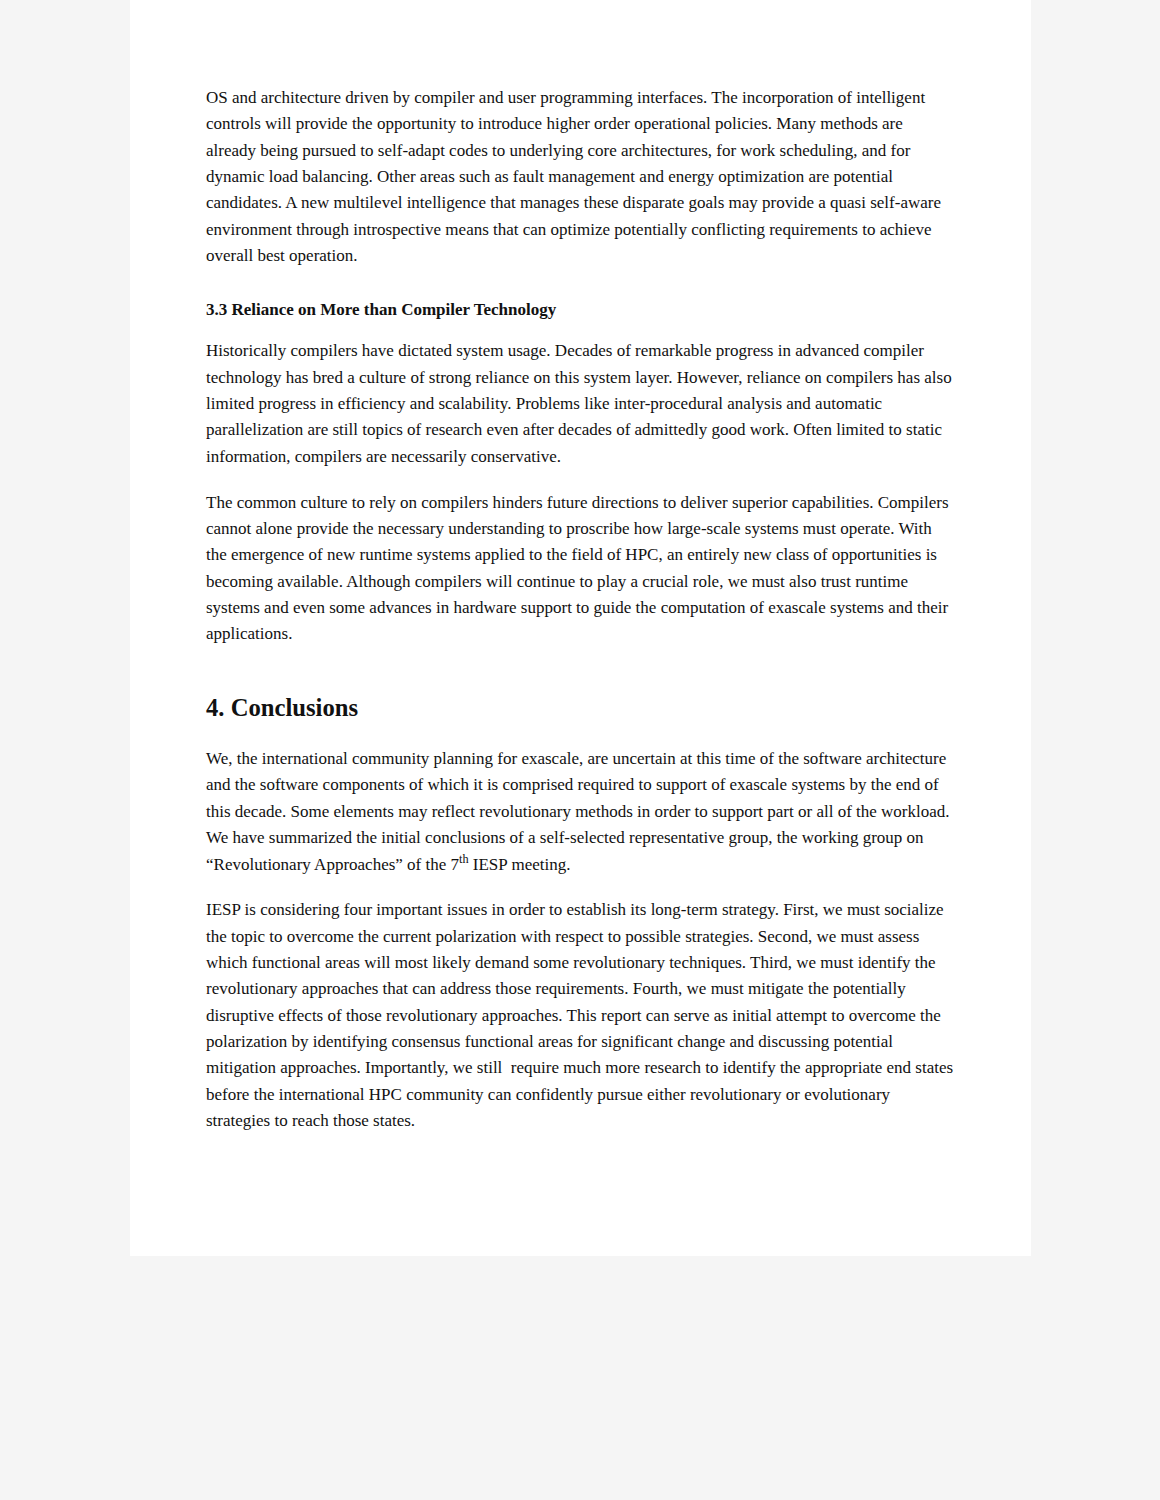OS and architecture driven by compiler and user programming interfaces. The incorporation of intelligent controls will provide the opportunity to introduce higher order operational policies. Many methods are already being pursued to self-adapt codes to underlying core architectures, for work scheduling, and for dynamic load balancing. Other areas such as fault management and energy optimization are potential candidates. A new multilevel intelligence that manages these disparate goals may provide a quasi self-aware environment through introspective means that can optimize potentially conflicting requirements to achieve overall best operation.
3.3 Reliance on More than Compiler Technology
Historically compilers have dictated system usage. Decades of remarkable progress in advanced compiler technology has bred a culture of strong reliance on this system layer. However, reliance on compilers has also limited progress in efficiency and scalability. Problems like inter-procedural analysis and automatic parallelization are still topics of research even after decades of admittedly good work. Often limited to static information, compilers are necessarily conservative.
The common culture to rely on compilers hinders future directions to deliver superior capabilities. Compilers cannot alone provide the necessary understanding to proscribe how large-scale systems must operate. With the emergence of new runtime systems applied to the field of HPC, an entirely new class of opportunities is becoming available. Although compilers will continue to play a crucial role, we must also trust runtime systems and even some advances in hardware support to guide the computation of exascale systems and their applications.
4. Conclusions
We, the international community planning for exascale, are uncertain at this time of the software architecture and the software components of which it is comprised required to support of exascale systems by the end of this decade. Some elements may reflect revolutionary methods in order to support part or all of the workload. We have summarized the initial conclusions of a self-selected representative group, the working group on “Revolutionary Approaches” of the 7th IESP meeting.
IESP is considering four important issues in order to establish its long-term strategy. First, we must socialize the topic to overcome the current polarization with respect to possible strategies. Second, we must assess which functional areas will most likely demand some revolutionary techniques. Third, we must identify the revolutionary approaches that can address those requirements. Fourth, we must mitigate the potentially disruptive effects of those revolutionary approaches. This report can serve as initial attempt to overcome the polarization by identifying consensus functional areas for significant change and discussing potential mitigation approaches. Importantly, we still require much more research to identify the appropriate end states before the international HPC community can confidently pursue either revolutionary or evolutionary strategies to reach those states.